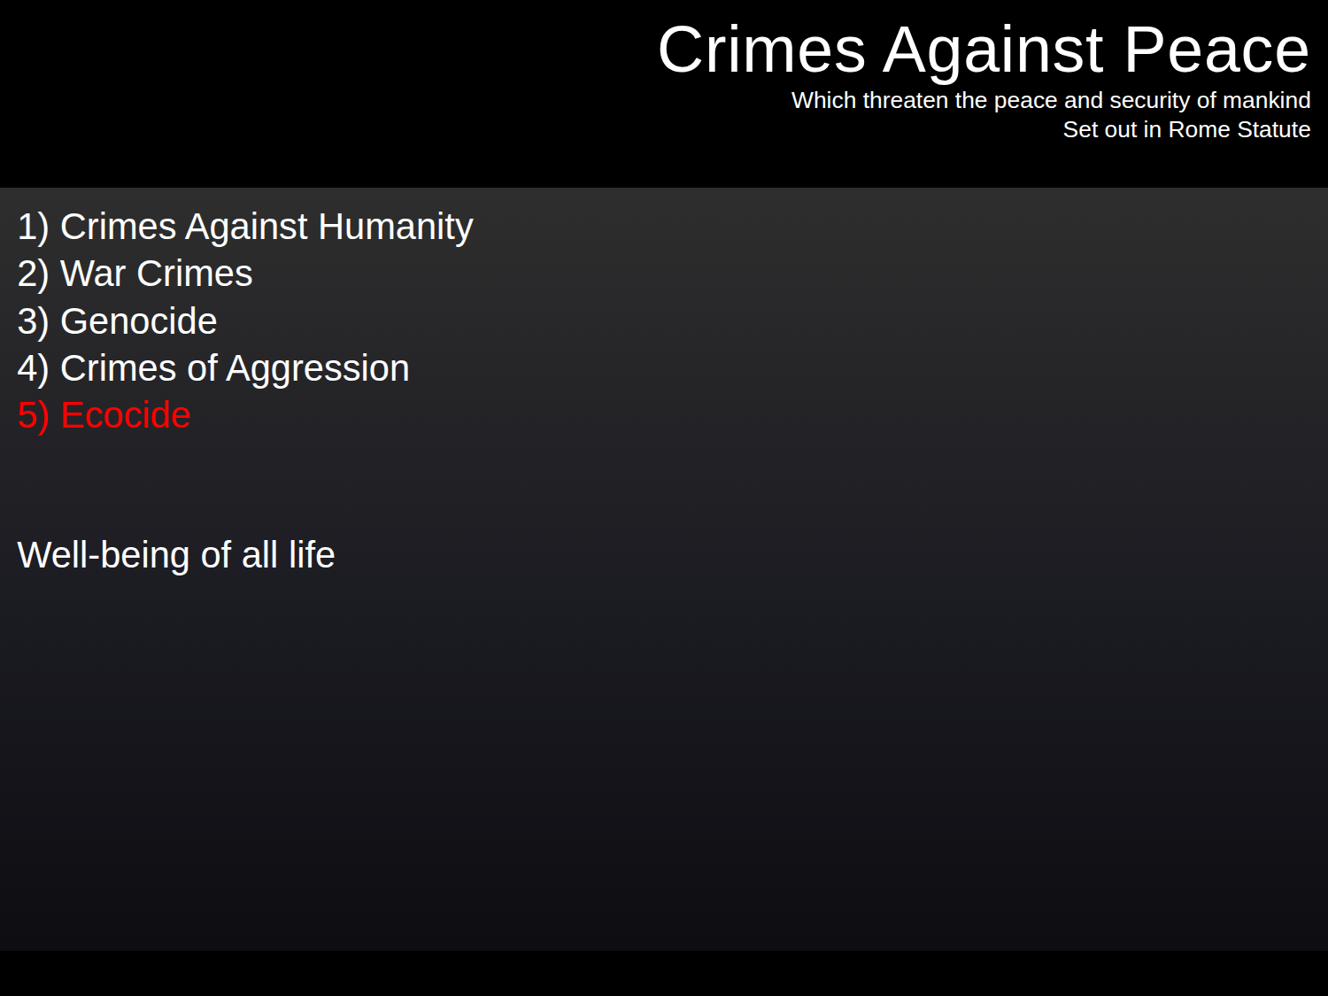Crimes Against Peace
Which threaten the peace and security of mankind Set out in Rome Statute
Crimes Against Humanity
War Crimes
Genocide
Crimes of Aggression
Ecocide
Well-being of all life